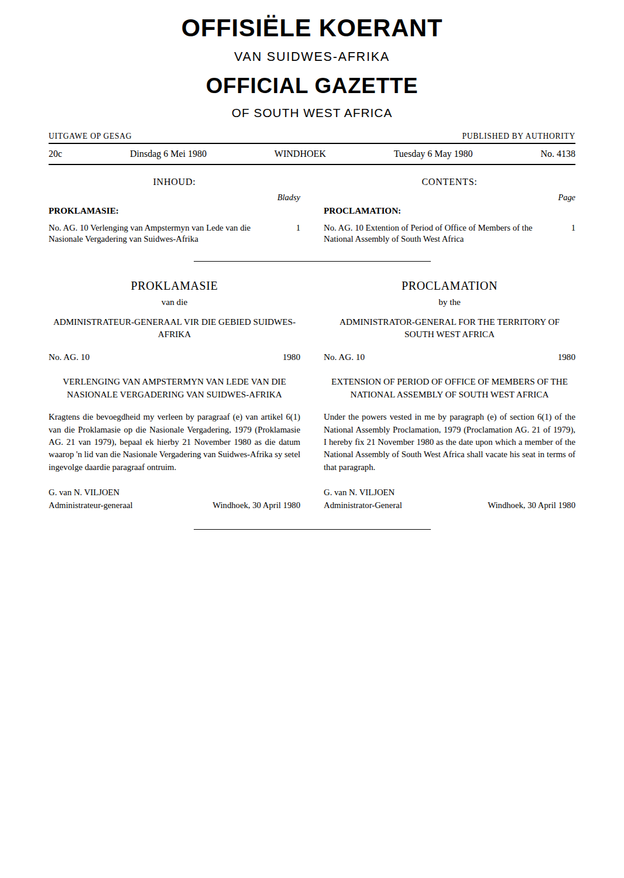OFFISIËLE KOERANT
VAN SUIDWES-AFRIKA
OFFICIAL GAZETTE
OF SOUTH WEST AFRICA
UITGAWE OP GESAG PUBLISHED BY AUTHORITY
20c Dinsdag 6 Mei 1980 WINDHOEK Tuesday 6 May 1980 No. 4138
INHOUD:
Bladsy
PROKLAMASIE:
No. AG. 10 Verlenging van Ampstermyn van Lede van die Nasionale Vergadering van Suidwes-Afrika
1
CONTENTS:
Page
PROCLAMATION:
No. AG. 10 Extention of Period of Office of Members of the National Assembly of South West Africa
1
PROKLAMASIE
van die
ADMINISTRATEUR-GENERAAL VIR DIE GEBIED SUIDWES-AFRIKA
No. AG. 10 1980
VERLENGING VAN AMPSTERMYN VAN LEDE VAN DIE NASIONALE VERGADERING VAN SUIDWES-AFRIKA
Kragtens die bevoegdheid my verleen by paragraaf (e) van artikel 6(1) van die Proklamasie op die Nasionale Vergadering, 1979 (Proklamasie AG. 21 van 1979), bepaal ek hierby 21 November 1980 as die datum waarop 'n lid van die Nasionale Vergadering van Suidwes-Afrika sy setel ingevolge daardie paragraaf ontruim.
G. van N. VILJOEN
Administrateur-generaal Windhoek, 30 April 1980
PROCLAMATION
by the
ADMINISTRATOR-GENERAL FOR THE TERRITORY OF SOUTH WEST AFRICA
No. AG. 10 1980
EXTENSION OF PERIOD OF OFFICE OF MEMBERS OF THE NATIONAL ASSEMBLY OF SOUTH WEST AFRICA
Under the powers vested in me by paragraph (e) of section 6(1) of the National Assembly Proclamation, 1979 (Proclamation AG. 21 of 1979), I hereby fix 21 November 1980 as the date upon which a member of the National Assembly of South West Africa shall vacate his seat in terms of that paragraph.
G. van N. VILJOEN
Administrator-General Windhoek, 30 April 1980